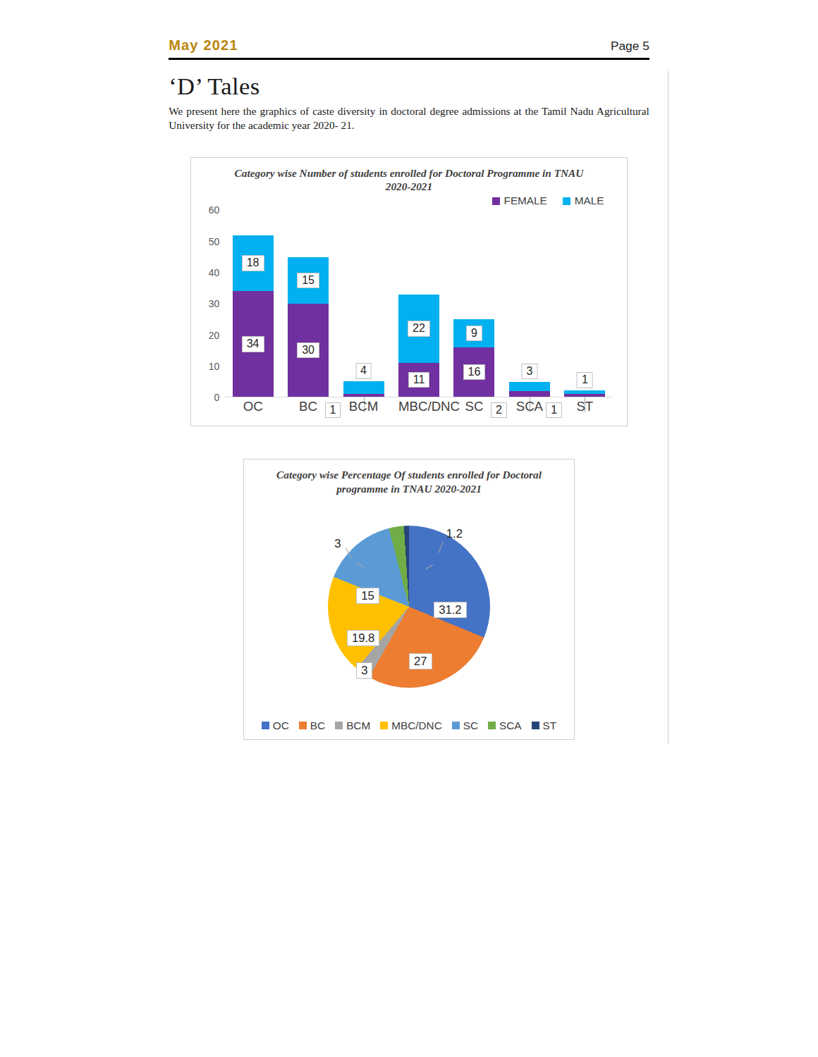May 2021
Page 5
‘D’ Tales
We present here the graphics of caste diversity in doctoral degree admissions at the Tamil Nadu Agricultural University for the academic year 2020- 21.
Category wise Number of students enrolled for Doctoral Programme in TNAU
2020-2021
FEMALE MALE
60 50 40 30 20 10 0
18
34
15
30
4
1
22
11
9
16
3
2
1
1
OC BC BCM MBC/DNC SC SCA ST
Category wise Percentage Of students enrolled for Doctoral
programme in TNAU 2020-2021
31.2 27 3 19.8 15 3 1.2
OC BC BCM MBC/DNC SC SCA ST